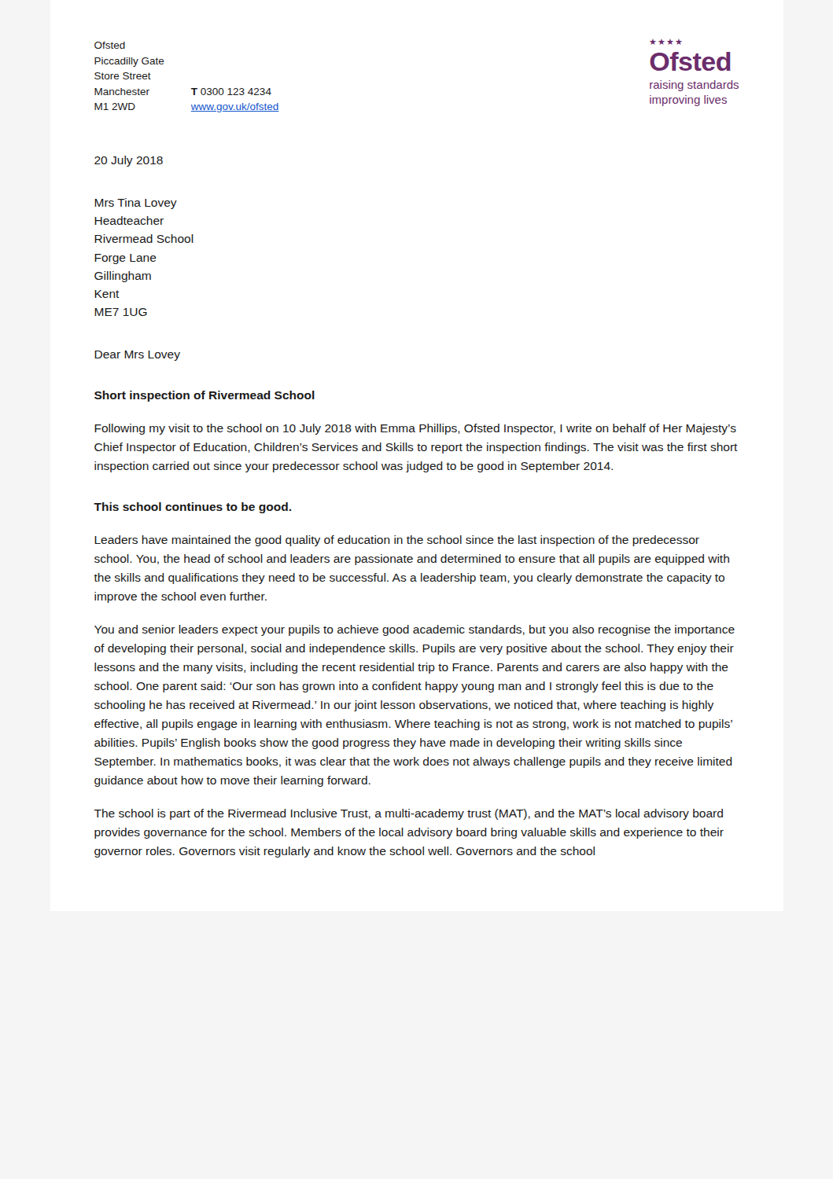| Ofsted | |
| Piccadilly Gate | |
| Store Street | |
| Manchester | T 0300 123 4234 |
| M1 2WD | www.gov.uk/ofsted |
★★★★
Ofsted
raising standards
improving lives
20 July 2018
Mrs Tina Lovey
Headteacher
Rivermead School
Forge Lane
Gillingham
Kent
ME7 1UG
Dear Mrs Lovey
Short inspection of Rivermead School
Following my visit to the school on 10 July 2018 with Emma Phillips, Ofsted Inspector, I write on behalf of Her Majesty’s Chief Inspector of Education, Children’s Services and Skills to report the inspection findings. The visit was the first short inspection carried out since your predecessor school was judged to be good in September 2014.
This school continues to be good.
Leaders have maintained the good quality of education in the school since the last inspection of the predecessor school. You, the head of school and leaders are passionate and determined to ensure that all pupils are equipped with the skills and qualifications they need to be successful. As a leadership team, you clearly demonstrate the capacity to improve the school even further.
You and senior leaders expect your pupils to achieve good academic standards, but you also recognise the importance of developing their personal, social and independence skills. Pupils are very positive about the school. They enjoy their lessons and the many visits, including the recent residential trip to France. Parents and carers are also happy with the school. One parent said: ‘Our son has grown into a confident happy young man and I strongly feel this is due to the schooling he has received at Rivermead.’ In our joint lesson observations, we noticed that, where teaching is highly effective, all pupils engage in learning with enthusiasm. Where teaching is not as strong, work is not matched to pupils’ abilities. Pupils’ English books show the good progress they have made in developing their writing skills since September. In mathematics books, it was clear that the work does not always challenge pupils and they receive limited guidance about how to move their learning forward.
The school is part of the Rivermead Inclusive Trust, a multi-academy trust (MAT), and the MAT’s local advisory board provides governance for the school. Members of the local advisory board bring valuable skills and experience to their governor roles. Governors visit regularly and know the school well. Governors and the school